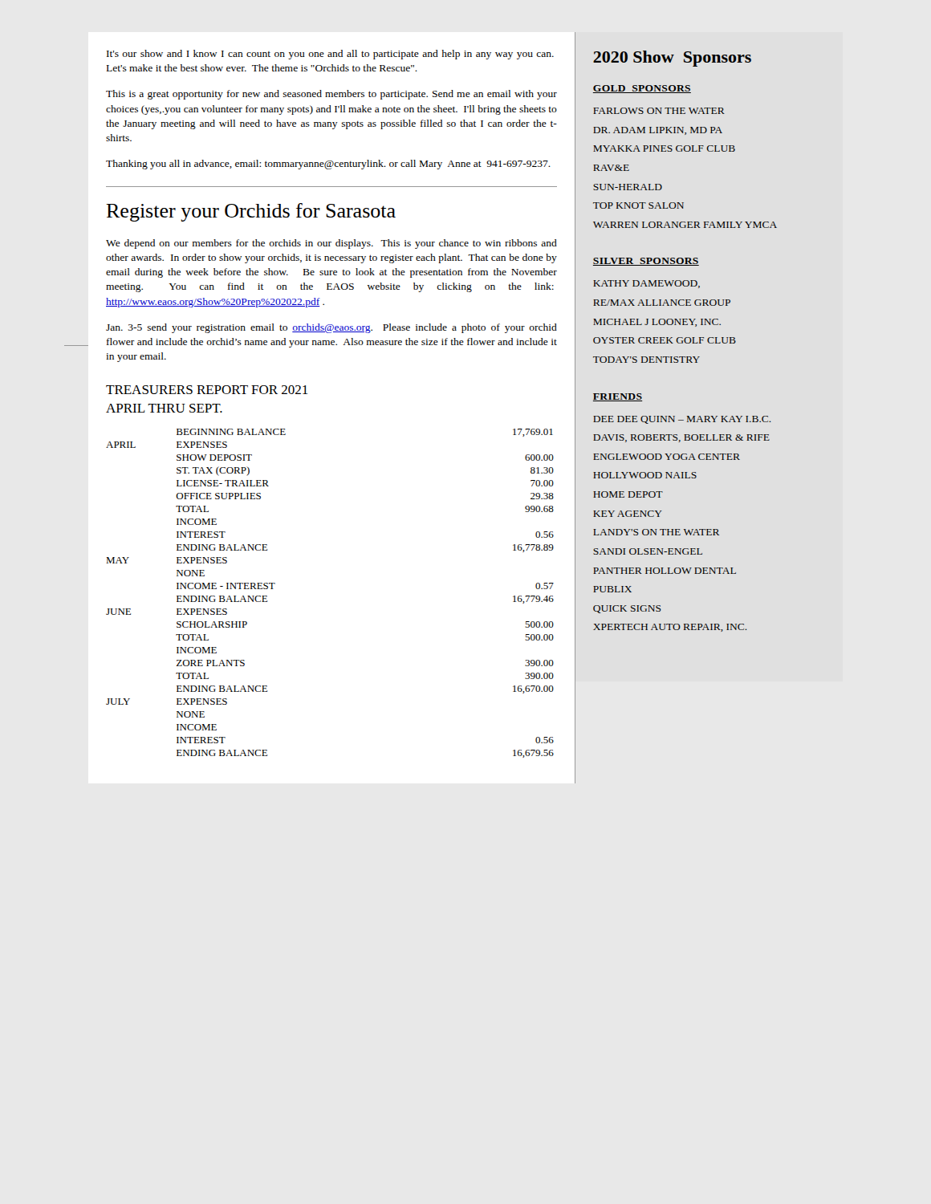It's our show and I know I can count on you one and all to participate and help in any way you can. Let's make it the best show ever. The theme is "Orchids to the Rescue".
This is a great opportunity for new and seasoned members to participate. Send me an email with your choices (yes,.you can volunteer for many spots) and I'll make a note on the sheet. I'll bring the sheets to the January meeting and will need to have as many spots as possible filled so that I can order the t-shirts.
Thanking you all in advance, email: tommaryanne@centurylink. or call Mary Anne at 941-697-9237.
Register your Orchids for Sarasota
We depend on our members for the orchids in our displays. This is your chance to win ribbons and other awards. In order to show your orchids, it is necessary to register each plant. That can be done by email during the week before the show. Be sure to look at the presentation from the November meeting. You can find it on the EAOS website by clicking on the link: http://www.eaos.org/Show%20Prep%202022.pdf .
Jan. 3-5 send your registration email to orchids@eaos.org. Please include a photo of your orchid flower and include the orchid’s name and your name. Also measure the size if the flower and include it in your email.
TREASURERS REPORT FOR 2021
APRIL THRU SEPT.
| | BEGINNING BALANCE | 17,769.01 |
| APRIL | EXPENSES | |
| | SHOW DEPOSIT | 600.00 |
| | ST. TAX (CORP) | 81.30 |
| | LICENSE- TRAILER | 70.00 |
| | OFFICE SUPPLIES | 29.38 |
| | TOTAL | 990.68 |
| | INCOME | |
| | INTEREST | 0.56 |
| | ENDING BALANCE | 16,778.89 |
| MAY | EXPENSES | |
| | NONE | |
| | INCOME - INTEREST | 0.57 |
| | ENDING BALANCE | 16,779.46 |
| JUNE | EXPENSES | |
| | SCHOLARSHIP | 500.00 |
| | TOTAL | 500.00 |
| | INCOME | |
| | ZORE PLANTS | 390.00 |
| | TOTAL | 390.00 |
| | ENDING BALANCE | 16,670.00 |
| JULY | EXPENSES | |
| | NONE | |
| | INCOME | |
| | INTEREST | 0.56 |
| | ENDING BALANCE | 16,679.56 |
2020 Show Sponsors
GOLD SPONSORS
FARLOWS ON THE WATER
DR. ADAM LIPKIN, MD PA
MYAKKA PINES GOLF CLUB
RAV&E
SUN-HERALD
TOP KNOT SALON
WARREN LORANGER FAMILY YMCA
SILVER SPONSORS
KATHY DAMEWOOD,
RE/MAX ALLIANCE GROUP
MICHAEL J LOONEY, INC.
OYSTER CREEK GOLF CLUB
TODAY'S DENTISTRY
FRIENDS
DEE DEE QUINN – MARY KAY I.B.C.
DAVIS, ROBERTS, BOELLER & RIFE
ENGLEWOOD YOGA CENTER
HOLLYWOOD NAILS
HOME DEPOT
KEY AGENCY
LANDY'S ON THE WATER
SANDI OLSEN-ENGEL
PANTHER HOLLOW DENTAL
PUBLIX
QUICK SIGNS
XPERTECH AUTO REPAIR, INC.